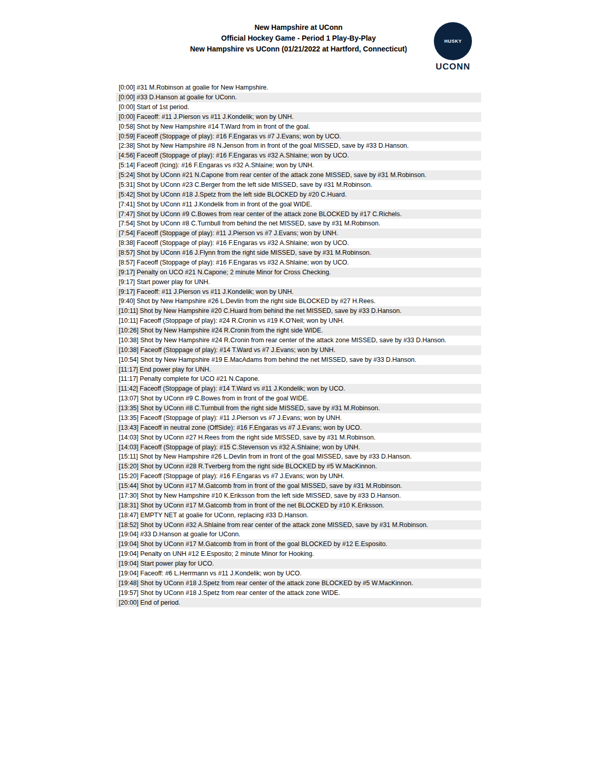HUSKY UCONN
New Hampshire at UConn Official Hockey Game - Period 1 Play-By-Play New Hampshire vs UConn (01/21/2022 at Hartford, Connecticut)
| [0:00] #31 M.Robinson at goalie for New Hampshire. |
| [0:00] #33 D.Hanson at goalie for UConn. |
| [0:00] Start of 1st period. |
| [0:00] Faceoff: #11 J.Pierson vs #11 J.Kondelik; won by UNH. |
| [0:58] Shot by New Hampshire #14 T.Ward from in front of the goal. |
| [0:59] Faceoff (Stoppage of play): #16 F.Engaras vs #7 J.Evans; won by UCO. |
| [2:38] Shot by New Hampshire #8 N.Jenson from in front of the goal MISSED, save by #33 D.Hanson. |
| [4:56] Faceoff (Stoppage of play): #16 F.Engaras vs #32 A.Shlaine; won by UCO. |
| [5:14] Faceoff (Icing): #16 F.Engaras vs #32 A.Shlaine; won by UNH. |
| [5:24] Shot by UConn #21 N.Capone from rear center of the attack zone MISSED, save by #31 M.Robinson. |
| [5:31] Shot by UConn #23 C.Berger from the left side MISSED, save by #31 M.Robinson. |
| [5:42] Shot by UConn #18 J.Spetz from the left side BLOCKED by #20 C.Huard. |
| [7:41] Shot by UConn #11 J.Kondelik from in front of the goal WIDE. |
| [7:47] Shot by UConn #9 C.Bowes from rear center of the attack zone BLOCKED by #17 C.Richels. |
| [7:54] Shot by UConn #8 C.Turnbull from behind the net MISSED, save by #31 M.Robinson. |
| [7:54] Faceoff (Stoppage of play): #11 J.Pierson vs #7 J.Evans; won by UNH. |
| [8:38] Faceoff (Stoppage of play): #16 F.Engaras vs #32 A.Shlaine; won by UCO. |
| [8:57] Shot by UConn #16 J.Flynn from the right side MISSED, save by #31 M.Robinson. |
| [8:57] Faceoff (Stoppage of play): #16 F.Engaras vs #32 A.Shlaine; won by UCO. |
| [9:17] Penalty on UCO #21 N.Capone; 2 minute Minor for Cross Checking. |
| [9:17] Start power play for UNH. |
| [9:17] Faceoff: #11 J.Pierson vs #11 J.Kondelik; won by UNH. |
| [9:40] Shot by New Hampshire #26 L.Devlin from the right side BLOCKED by #27 H.Rees. |
| [10:11] Shot by New Hampshire #20 C.Huard from behind the net MISSED, save by #33 D.Hanson. |
| [10:11] Faceoff (Stoppage of play): #24 R.Cronin vs #19 K.O'Neil; won by UNH. |
| [10:26] Shot by New Hampshire #24 R.Cronin from the right side WIDE. |
| [10:38] Shot by New Hampshire #24 R.Cronin from rear center of the attack zone MISSED, save by #33 D.Hanson. |
| [10:38] Faceoff (Stoppage of play): #14 T.Ward vs #7 J.Evans; won by UNH. |
| [10:54] Shot by New Hampshire #19 E.MacAdams from behind the net MISSED, save by #33 D.Hanson. |
| [11:17] End power play for UNH. |
| [11:17] Penalty complete for UCO #21 N.Capone. |
| [11:42] Faceoff (Stoppage of play): #14 T.Ward vs #11 J.Kondelik; won by UCO. |
| [13:07] Shot by UConn #9 C.Bowes from in front of the goal WIDE. |
| [13:35] Shot by UConn #8 C.Turnbull from the right side MISSED, save by #31 M.Robinson. |
| [13:35] Faceoff (Stoppage of play): #11 J.Pierson vs #7 J.Evans; won by UNH. |
| [13:43] Faceoff in neutral zone (OffSide): #16 F.Engaras vs #7 J.Evans; won by UCO. |
| [14:03] Shot by UConn #27 H.Rees from the right side MISSED, save by #31 M.Robinson. |
| [14:03] Faceoff (Stoppage of play): #15 C.Stevenson vs #32 A.Shlaine; won by UNH. |
| [15:11] Shot by New Hampshire #26 L.Devlin from in front of the goal MISSED, save by #33 D.Hanson. |
| [15:20] Shot by UConn #28 R.Tverberg from the right side BLOCKED by #5 W.MacKinnon. |
| [15:20] Faceoff (Stoppage of play): #16 F.Engaras vs #7 J.Evans; won by UNH. |
| [15:44] Shot by UConn #17 M.Gatcomb from in front of the goal MISSED, save by #31 M.Robinson. |
| [17:30] Shot by New Hampshire #10 K.Eriksson from the left side MISSED, save by #33 D.Hanson. |
| [18:31] Shot by UConn #17 M.Gatcomb from in front of the net BLOCKED by #10 K.Eriksson. |
| [18:47] EMPTY NET at goalie for UConn, replacing #33 D.Hanson. |
| [18:52] Shot by UConn #32 A.Shlaine from rear center of the attack zone MISSED, save by #31 M.Robinson. |
| [19:04] #33 D.Hanson at goalie for UConn. |
| [19:04] Shot by UConn #17 M.Gatcomb from in front of the goal BLOCKED by #12 E.Esposito. |
| [19:04] Penalty on UNH #12 E.Esposito; 2 minute Minor for Hooking. |
| [19:04] Start power play for UCO. |
| [19:04] Faceoff: #6 L.Herrmann vs #11 J.Kondelik; won by UCO. |
| [19:48] Shot by UConn #18 J.Spetz from rear center of the attack zone BLOCKED by #5 W.MacKinnon. |
| [19:57] Shot by UConn #18 J.Spetz from rear center of the attack zone WIDE. |
| [20:00] End of period. |